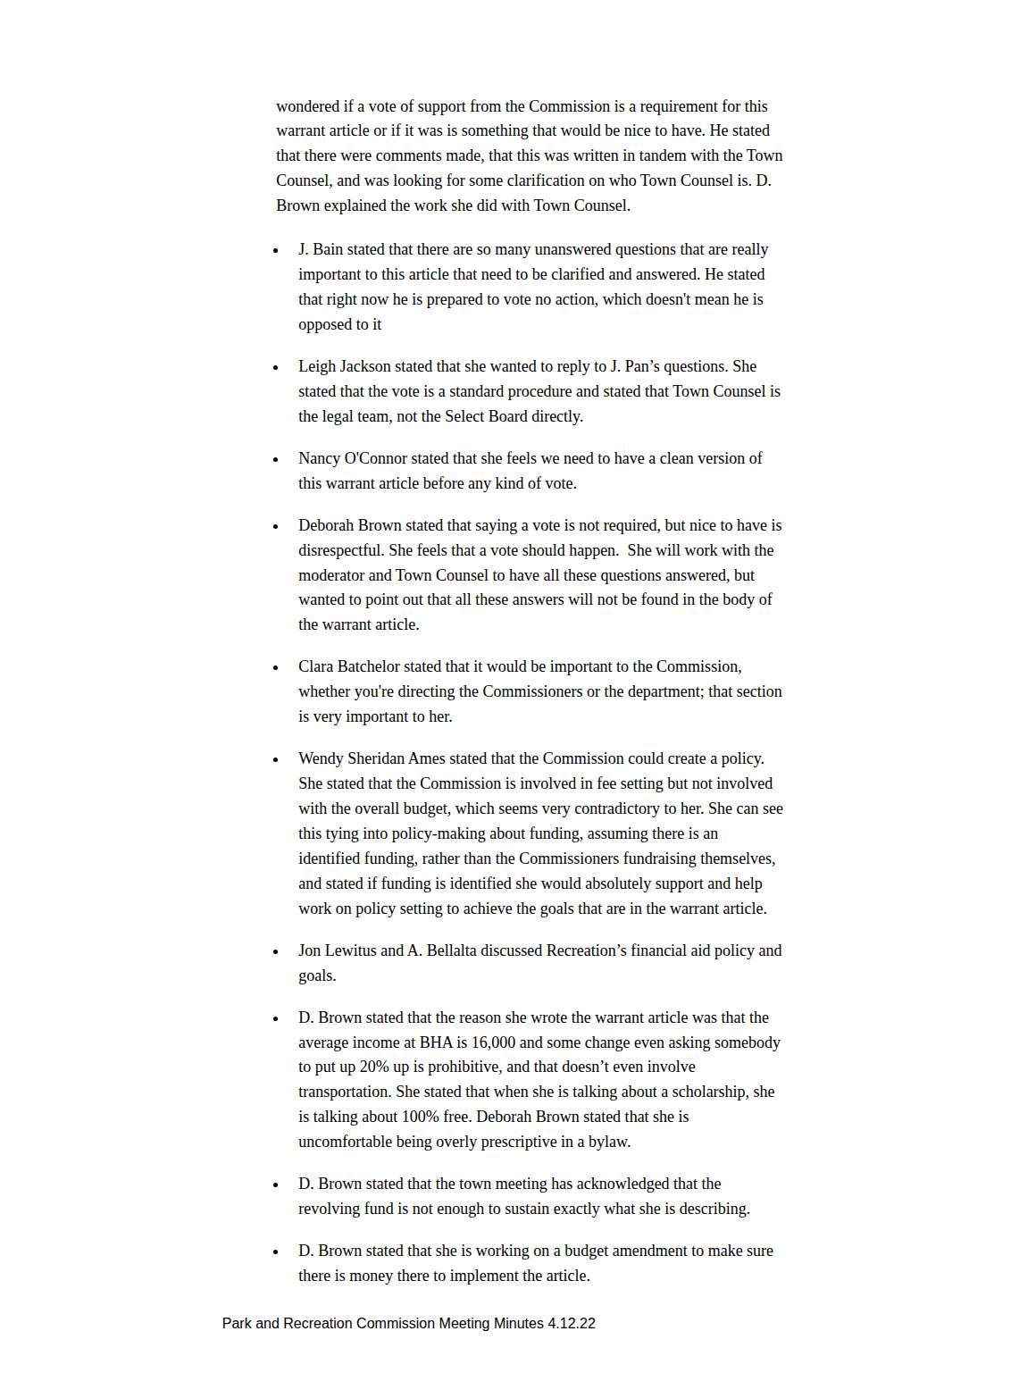wondered if a vote of support from the Commission is a requirement for this warrant article or if it was is something that would be nice to have. He stated that there were comments made, that this was written in tandem with the Town Counsel, and was looking for some clarification on who Town Counsel is. D. Brown explained the work she did with Town Counsel.
J. Bain stated that there are so many unanswered questions that are really important to this article that need to be clarified and answered. He stated that right now he is prepared to vote no action, which doesn't mean he is opposed to it
Leigh Jackson stated that she wanted to reply to J. Pan’s questions. She stated that the vote is a standard procedure and stated that Town Counsel is the legal team, not the Select Board directly.
Nancy O'Connor stated that she feels we need to have a clean version of this warrant article before any kind of vote.
Deborah Brown stated that saying a vote is not required, but nice to have is disrespectful. She feels that a vote should happen. She will work with the moderator and Town Counsel to have all these questions answered, but wanted to point out that all these answers will not be found in the body of the warrant article.
Clara Batchelor stated that it would be important to the Commission, whether you're directing the Commissioners or the department; that section is very important to her.
Wendy Sheridan Ames stated that the Commission could create a policy. She stated that the Commission is involved in fee setting but not involved with the overall budget, which seems very contradictory to her. She can see this tying into policy-making about funding, assuming there is an identified funding, rather than the Commissioners fundraising themselves, and stated if funding is identified she would absolutely support and help work on policy setting to achieve the goals that are in the warrant article.
Jon Lewitus and A. Bellalta discussed Recreation’s financial aid policy and goals.
D. Brown stated that the reason she wrote the warrant article was that the average income at BHA is 16,000 and some change even asking somebody to put up 20% up is prohibitive, and that doesn’t even involve transportation. She stated that when she is talking about a scholarship, she is talking about 100% free. Deborah Brown stated that she is uncomfortable being overly prescriptive in a bylaw.
D. Brown stated that the town meeting has acknowledged that the revolving fund is not enough to sustain exactly what she is describing.
D. Brown stated that she is working on a budget amendment to make sure there is money there to implement the article.
Park and Recreation Commission Meeting Minutes 4.12.22